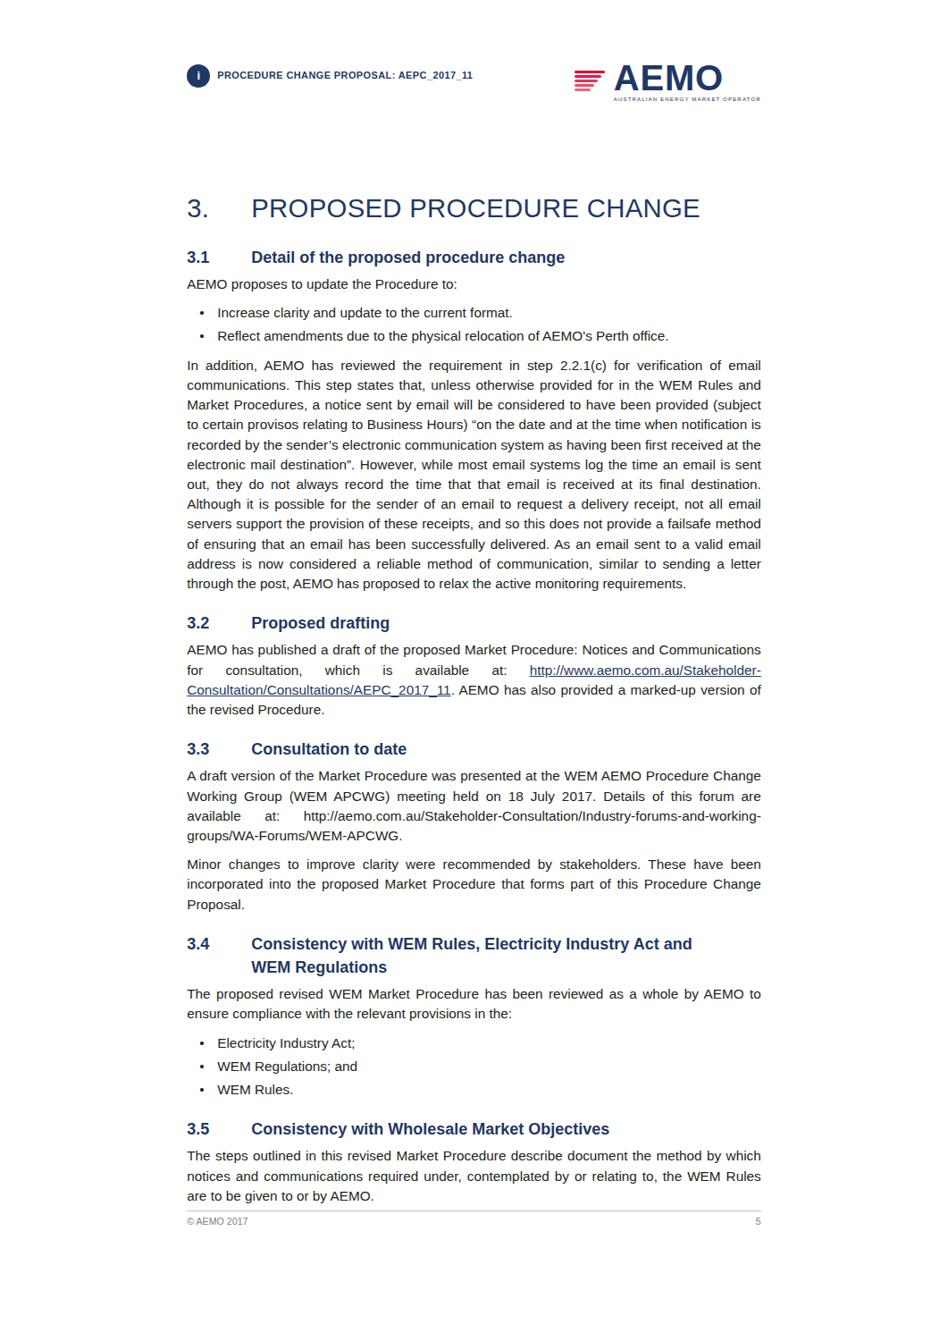i
Procedure Change Proposal: AEPC_2017_11
AEMO
Australian Energy Market Operator
3. Proposed Procedure Change
3.1 Detail of the proposed procedure change
AEMO proposes to update the Procedure to:
Increase clarity and update to the current format.
Reflect amendments due to the physical relocation of AEMO's Perth office.
In addition, AEMO has reviewed the requirement in step 2.2.1(c) for verification of email communications. This step states that, unless otherwise provided for in the WEM Rules and Market Procedures, a notice sent by email will be considered to have been provided (subject to certain provisos relating to Business Hours) “on the date and at the time when notification is recorded by the sender’s electronic communication system as having been first received at the electronic mail destination”. However, while most email systems log the time an email is sent out, they do not always record the time that that email is received at its final destination. Although it is possible for the sender of an email to request a delivery receipt, not all email servers support the provision of these receipts, and so this does not provide a failsafe method of ensuring that an email has been successfully delivered. As an email sent to a valid email address is now considered a reliable method of communication, similar to sending a letter through the post, AEMO has proposed to relax the active monitoring requirements.
3.2 Proposed drafting
AEMO has published a draft of the proposed Market Procedure: Notices and Communications for consultation, which is available at: http://www.aemo.com.au/Stakeholder-Consultation/Consultations/AEPC_2017_11. AEMO has also provided a marked-up version of the revised Procedure.
3.3 Consultation to date
A draft version of the Market Procedure was presented at the WEM AEMO Procedure Change Working Group (WEM APCWG) meeting held on 18 July 2017. Details of this forum are available at: http://aemo.com.au/Stakeholder-Consultation/Industry-forums-and-working-groups/WA-Forums/WEM-APCWG.
Minor changes to improve clarity were recommended by stakeholders. These have been incorporated into the proposed Market Procedure that forms part of this Procedure Change Proposal.
3.4 Consistency with WEM Rules, Electricity Industry Act and WEM Regulations
The proposed revised WEM Market Procedure has been reviewed as a whole by AEMO to ensure compliance with the relevant provisions in the:
Electricity Industry Act;
WEM Regulations; and
WEM Rules.
3.5 Consistency with Wholesale Market Objectives
The steps outlined in this revised Market Procedure describe document the method by which notices and communications required under, contemplated by or relating to, the WEM Rules are to be given to or by AEMO.
© AEMO 2017
5